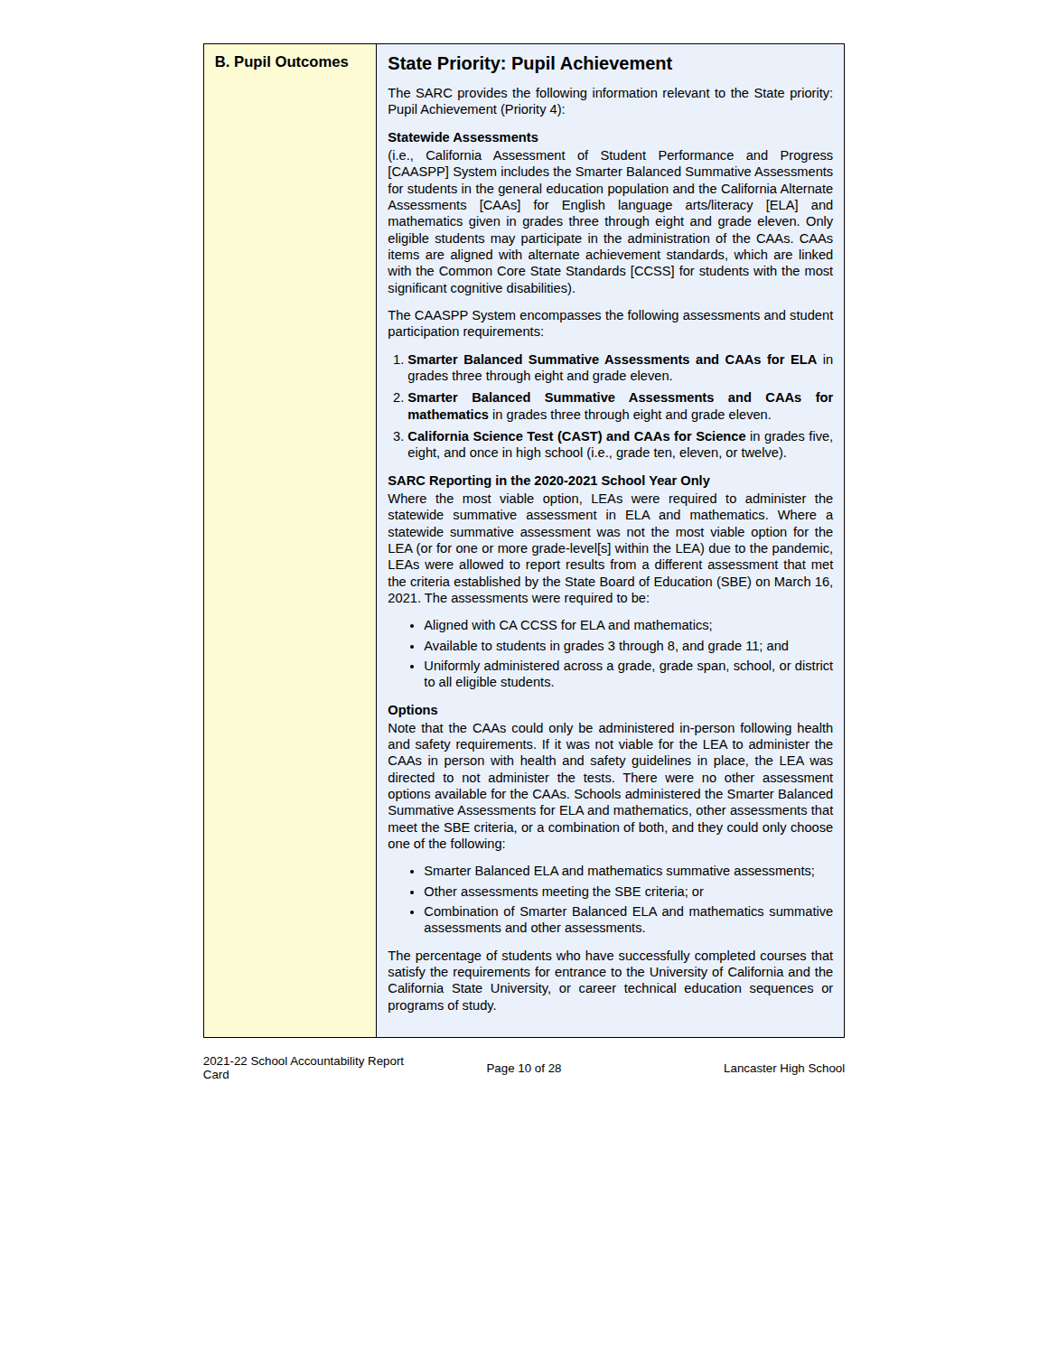| B. Pupil Outcomes | State Priority: Pupil Achievement The SARC provides the following information relevant to the State priority: Pupil Achievement (Priority 4): Statewide Assessments (i.e., California Assessment of Student Performance and Progress [CAASPP] System includes the Smarter Balanced Summative Assessments for students in the general education population and the California Alternate Assessments [CAAs] for English language arts/literacy [ELA] and mathematics given in grades three through eight and grade eleven. Only eligible students may participate in the administration of the CAAs. CAAs items are aligned with alternate achievement standards, which are linked with the Common Core State Standards [CCSS] for students with the most significant cognitive disabilities). The CAASPP System encompasses the following assessments and student participation requirements: Smarter Balanced Summative Assessments and CAAs for ELA in grades three through eight and grade eleven. Smarter Balanced Summative Assessments and CAAs for mathematics in grades three through eight and grade eleven. California Science Test (CAST) and CAAs for Science in grades five, eight, and once in high school (i.e., grade ten, eleven, or twelve). SARC Reporting in the 2020-2021 School Year Only Where the most viable option, LEAs were required to administer the statewide summative assessment in ELA and mathematics. Where a statewide summative assessment was not the most viable option for the LEA (or for one or more grade-level[s] within the LEA) due to the pandemic, LEAs were allowed to report results from a different assessment that met the criteria established by the State Board of Education (SBE) on March 16, 2021. The assessments were required to be: Aligned with CA CCSS for ELA and mathematics; Available to students in grades 3 through 8, and grade 11; and Uniformly administered across a grade, grade span, school, or district to all eligible students. Options Note that the CAAs could only be administered in-person following health and safety requirements. If it was not viable for the LEA to administer the CAAs in person with health and safety guidelines in place, the LEA was directed to not administer the tests. There were no other assessment options available for the CAAs. Schools administered the Smarter Balanced Summative Assessments for ELA and mathematics, other assessments that meet the SBE criteria, or a combination of both, and they could only choose one of the following: Smarter Balanced ELA and mathematics summative assessments; Other assessments meeting the SBE criteria; or Combination of Smarter Balanced ELA and mathematics summative assessments and other assessments. The percentage of students who have successfully completed courses that satisfy the requirements for entrance to the University of California and the California State University, or career technical education sequences or programs of study. |
| 2021-22 School Accountability Report Card | Page 10 of 28 | Lancaster High School |